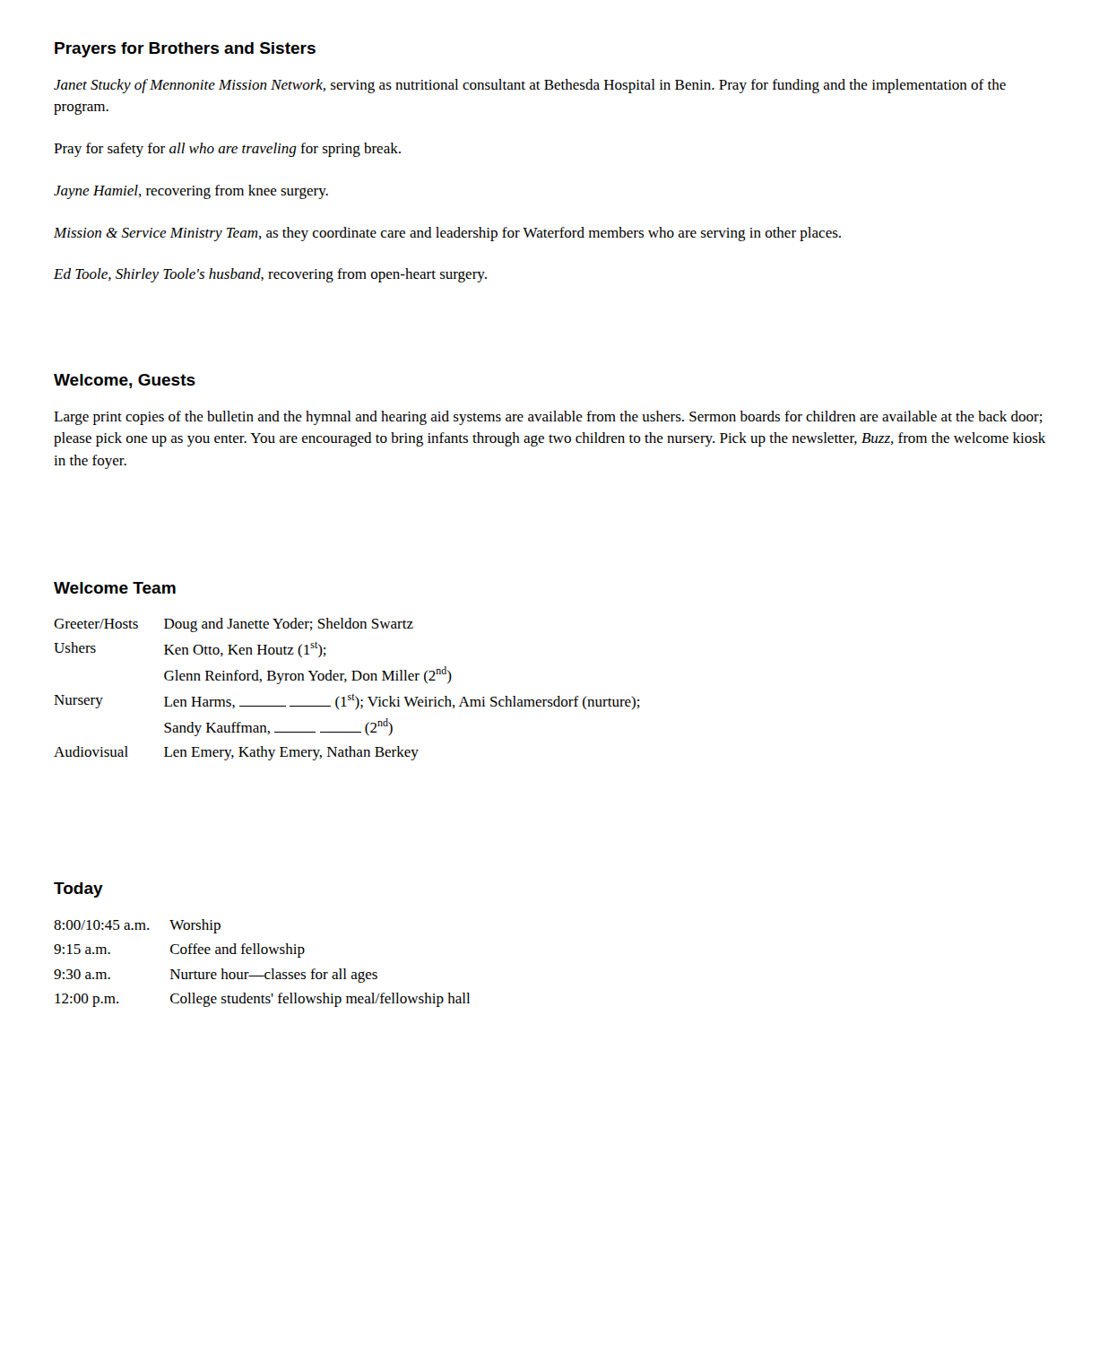Prayers for Brothers and Sisters
Janet Stucky of Mennonite Mission Network, serving as nutritional consultant at Bethesda Hospital in Benin. Pray for funding and the implementation of the program.
Pray for safety for all who are traveling for spring break.
Jayne Hamiel, recovering from knee surgery.
Mission & Service Ministry Team, as they coordinate care and leadership for Waterford members who are serving in other places.
Ed Toole, Shirley Toole's husband, recovering from open-heart surgery.
Welcome, Guests
Large print copies of the bulletin and the hymnal and hearing aid systems are available from the ushers. Sermon boards for children are available at the back door; please pick one up as you enter. You are encouraged to bring infants through age two children to the nursery. Pick up the newsletter, Buzz, from the welcome kiosk in the foyer.
Welcome Team
| Greeter/Hosts | Doug and Janette Yoder; Sheldon Swartz |
| Ushers | Ken Otto, Ken Houtz (1 st ); |
| | Glenn Reinford, Byron Yoder, Don Miller (2 nd ) |
| Nursery | Len Harms, (1 st ); Vicki Weirich, Ami Schlamersdorf (nurture); |
| | Sandy Kauffman, (2 nd ) |
| Audiovisual | Len Emery, Kathy Emery, Nathan Berkey |
Today
| 8:00/10:45 a.m. | Worship |
| 9:15 a.m. | Coffee and fellowship |
| 9:30 a.m. | Nurture hour—classes for all ages |
| 12:00 p.m. | College students' fellowship meal/fellowship hall |